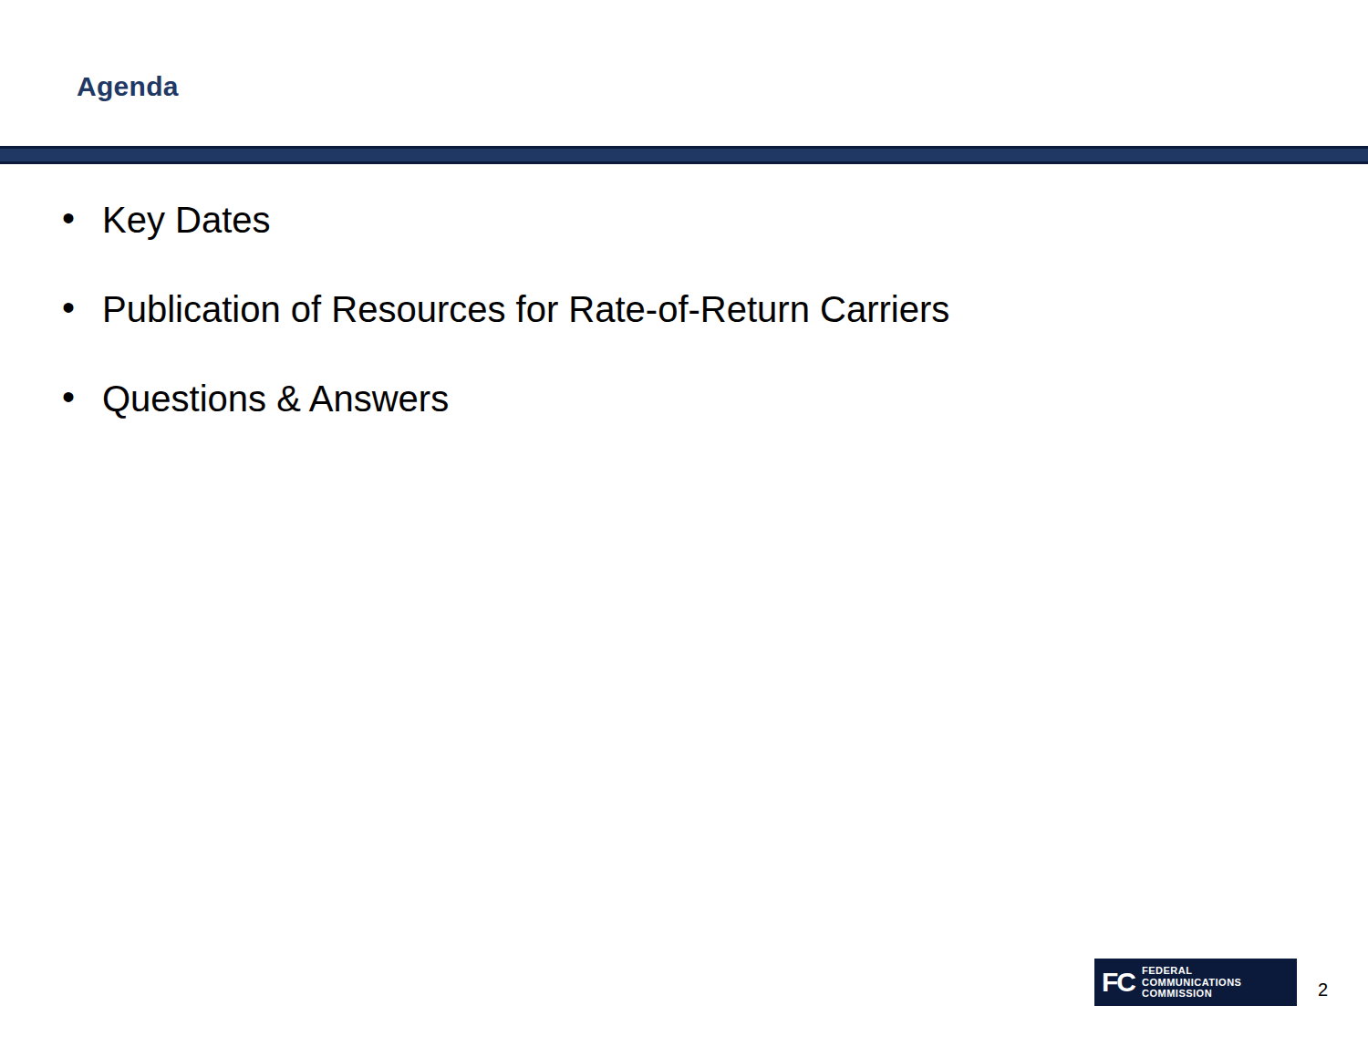Agenda
Key Dates
Publication of Resources for Rate-of-Return Carriers
Questions & Answers
FC Federal
Communications
Commission
2